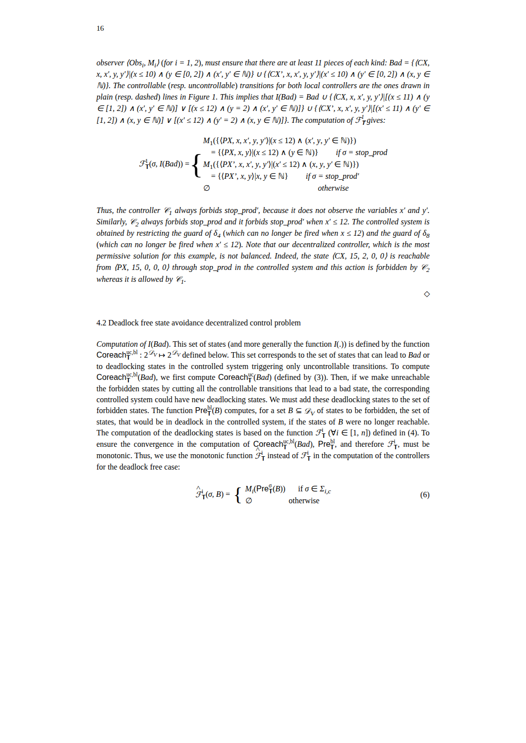16
observer ⟨Obsi, Mi⟩ (for i = 1, 2), must ensure that there are at least 11 pieces of each kind: Bad = {⟨CX, x, x′, y, y′⟩|(x ≤ 10) ∧ (y ∈ [0, 2]) ∧ (x′, y′ ∈ ℕ)} ∪ {⟨CX’, x, x′, y, y′⟩|(x′ ≤ 10) ∧ (y′ ∈ [0, 2]) ∧ (x, y ∈ ℕ)}. The controllable (resp. uncontrollable) transitions for both local controllers are the ones drawn in plain (resp. dashed) lines in Figure 1. This implies that I(Bad) = Bad ∪ {⟨CX, x, x′, y, y′⟩|[(x ≤ 11) ∧ (y ∈ [1, 2]) ∧ (x′, y′ ∈ ℕ)] ∨ [(x ≤ 12) ∧ (y = 2) ∧ (x′, y′ ∈ ℕ)]} ∪ {⟨CX’, x, x′, y, y′⟩|[(x′ ≤ 11) ∧ (y′ ∈ [1, 2]) ∧ (x, y ∈ ℕ)] ∨ [(x′ ≤ 12) ∧ (y′ = 2) ∧ (x, y ∈ ℕ)]}. The computation of ℱ 1 𝐓 gives:
| ℱ 1 𝐓 ( σ , I ( Bad )) = | { | M 1 ({⟨ PX , x , x′ , y , y′ ⟩/( x ≤ 12) ∧ ( x′ , y , y′ ∈ ℕ)}) = {⟨ PX , x , y ⟩/( x ≤ 12) ∧ ( y ∈ ℕ)} if σ = stop_prod M 1 ({⟨ PX’ , x , x′ , y , y′ ⟩/( x′ ≤ 12) ∧ ( x , y , y′ ∈ ℕ)}) = {⟨ PX’ , x , y ⟩/ x , y ∈ ℕ} if σ = stop_prod′ ∅ otherwise |
Thus, the controller 𝒞1 always forbids stop_prod′, because it does not observe the variables x′ and y′. Similarly, 𝒞2 always forbids stop_prod and it forbids stop_prod′ when x′ ≤ 12. The controlled system is obtained by restricting the guard of δ4 (which can no longer be fired when x ≤ 12) and the guard of δ8 (which can no longer be fired when x′ ≤ 12). Note that our decentralized controller, which is the most permissive solution for this example, is not balanced. Indeed, the state ⟨CX, 15, 2, 0, 0⟩ is reachable from ⟨PX, 15, 0, 0, 0⟩ through stop_prod in the controlled system and this action is forbidden by 𝒞2 whereas it is allowed by 𝒞1.
◇
4.2 Deadlock free state avoidance decentralized control problem
Computation of I(Bad). This set of states (and more generally the function I(.)) is defined by the function Coreach uc,bl 𝐓 : 2𝒟V ↦ 2𝒟V defined below. This set corresponds to the set of states that can lead to Bad or to deadlocking states in the controlled system triggering only uncontrollable transitions. To compute Coreach uc,bl 𝐓(Bad), we first compute Coreach uc 𝐓(Bad) (defined by (3)). Then, if we make unreachable the forbidden states by cutting all the controllable transitions that lead to a bad state, the corresponding controlled system could have new deadlocking states. We must add these deadlocking states to the set of forbidden states. The function Pre bl 𝐓(B) computes, for a set B ⊆ 𝒟V of states to be forbidden, the set of states, that would be in deadlock in the controlled system, if the states of B were no longer reachable. The computation of the deadlocking states is based on the function ℱi𝐓 (∀i ∈ [1, n]) defined in (4). To ensure the convergence in the computation of Coreach uc,bl 𝐓(Bad), Pre bl 𝐓, and therefore ℱi𝐓, must be monotonic. Thus, we use the monotonic function ℱi𝐓 instead of ℱi𝐓 in the computation of the controllers for the deadlock free case:
| ℱ i 𝐓 ( σ , B ) = | { | M i ( Pre σ 𝐓 ( B )) if σ ∈ Σ i,c ∅ otherwise |
(6)